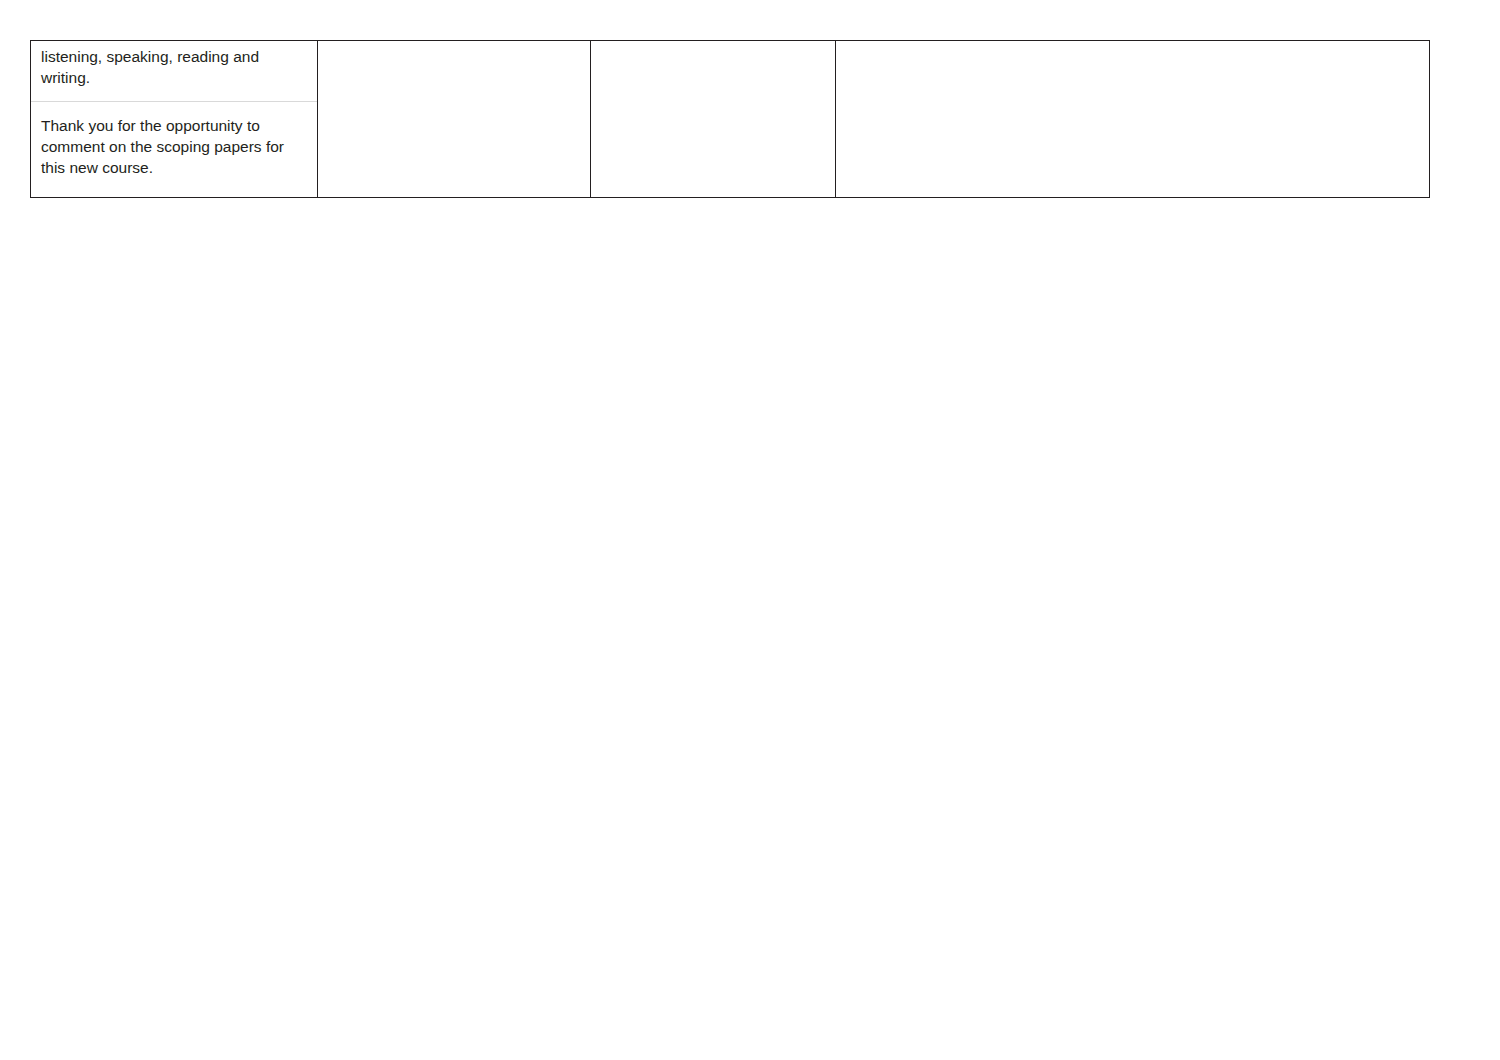| / listening, speaking, reading and writing. / / Thank you for the opportunity to comment on the scoping papers for this new course. / | | | |